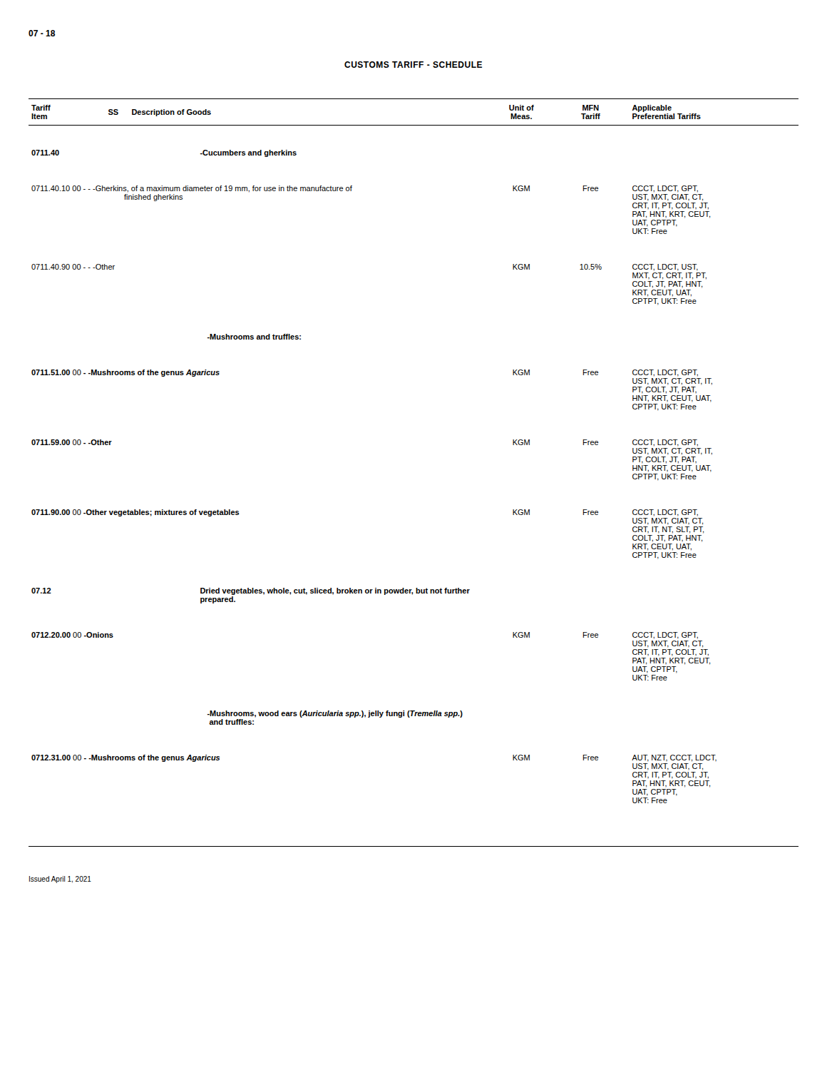07 - 18
CUSTOMS TARIFF - SCHEDULE
| Tariff Item | SS | Description of Goods | Unit of Meas. | MFN Tariff | Applicable Preferential Tariffs |
| --- | --- | --- | --- | --- | --- |
| 0711.40 | | -Cucumbers and gherkins | | | |
| 0711.40.10 00 - - -Gherkins, of a maximum diameter of 19 mm, for use in the manufacture of finished gherkins | KGM | Free | CCCT, LDCT, GPT, UST, MXT, CIAT, CT, CRT, IT, PT, COLT, JT, PAT, HNT, KRT, CEUT, UAT, CPTPT, UKT: Free |
| 0711.40.90 00 - - -Other | KGM | 10.5% | CCCT, LDCT, UST, MXT, CT, CRT, IT, PT, COLT, JT, PAT, HNT, KRT, CEUT, UAT, CPTPT, UKT: Free |
| | | -Mushrooms and truffles: | | | |
| 0711.51.00 00 - -Mushrooms of the genus Agaricus | KGM | Free | CCCT, LDCT, GPT, UST, MXT, CT, CRT, IT, PT, COLT, JT, PAT, HNT, KRT, CEUT, UAT, CPTPT, UKT: Free |
| 0711.59.00 00 - -Other | KGM | Free | CCCT, LDCT, GPT, UST, MXT, CT, CRT, IT, PT, COLT, JT, PAT, HNT, KRT, CEUT, UAT, CPTPT, UKT: Free |
| 0711.90.00 00 -Other vegetables; mixtures of vegetables | KGM | Free | CCCT, LDCT, GPT, UST, MXT, CIAT, CT, CRT, IT, NT, SLT, PT, COLT, JT, PAT, HNT, KRT, CEUT, UAT, CPTPT, UKT: Free |
| 07.12 | | Dried vegetables, whole, cut, sliced, broken or in powder, but not further prepared. | | | |
| 0712.20.00 00 -Onions | KGM | Free | CCCT, LDCT, GPT, UST, MXT, CIAT, CT, CRT, IT, PT, COLT, JT, PAT, HNT, KRT, CEUT, UAT, CPTPT, UKT: Free |
| | | -Mushrooms, wood ears ( Auricularia spp. ), jelly fungi ( Tremella spp. ) and truffles: | | | |
| 0712.31.00 00 - -Mushrooms of the genus Agaricus | KGM | Free | AUT, NZT, CCCT, LDCT, UST, MXT, CIAT, CT, CRT, IT, PT, COLT, JT, PAT, HNT, KRT, CEUT, UAT, CPTPT, UKT: Free |
Issued April 1, 2021